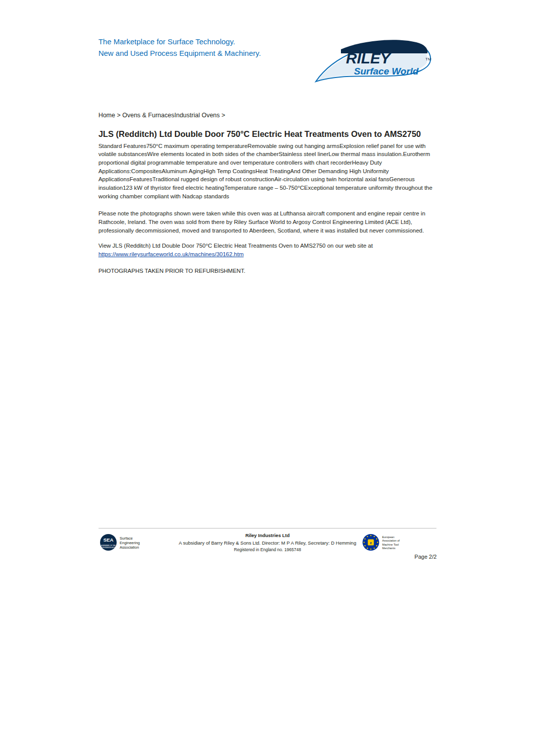The Marketplace for Surface Technology.
New and Used Process Equipment & Machinery.
Riley Surface World RILEY Surface World TM
Home > Ovens & FurnacesIndustrial Ovens >
JLS (Redditch) Ltd Double Door 750°C Electric Heat Treatments Oven to AMS2750
Standard Features750°C maximum operating temperatureRemovable swing out hanging armsExplosion relief panel for use with volatile substancesWire elements located in both sides of the chamberStainless steel linerLow thermal mass insulation.Eurotherm proportional digital programmable temperature and over temperature controllers with chart recorderHeavy Duty Applications:CompositesAluminum AgingHigh Temp CoatingsHeat TreatingAnd Other Demanding High Uniformity ApplicationsFeaturesTraditional rugged design of robust constructionAir-circulation using twin horizontal axial fansGenerous insulation123 kW of thyristor fired electric heatingTemperature range – 50-750°CExceptional temperature uniformity throughout the working chamber compliant with Nadcap standards
Please note the photographs shown were taken while this oven was at Lufthansa aircraft component and engine repair centre in Rathcoole, Ireland. The oven was sold from there by Riley Surface World to Argosy Control Engineering Limited (ACE Ltd), professionally decommissioned, moved and transported to Aberdeen, Scotland, where it was installed but never commissioned.
View JLS (Redditch) Ltd Double Door 750°C Electric Heat Treatments Oven to AMS2750 on our web site at https://www.rileysurfaceworld.co.uk/machines/30162.htm
PHOTOGRAPHS TAKEN PRIOR TO REFURBISHMENT.
Surface Engineering Association SEA A MEMBER OF THE SURFACE ENGINEERING ASSOCIATION Surface Engineering Association
Riley Industries Ltd
A subsidiary of Barry Riley & Sons Ltd. Director: M P A Riley, Secretary: D Hemming
Registered in England no. 1965748
European Association of Machine Tool Merchants e European Association of Machine Tool Merchants
Page 2/2